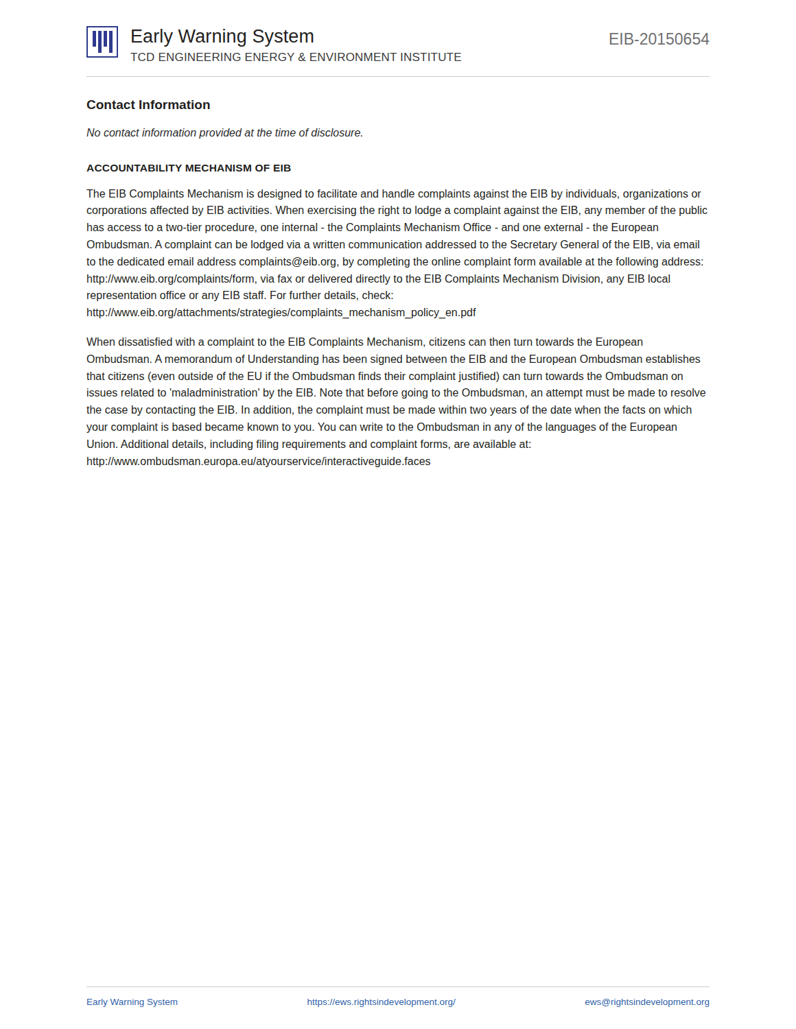Early Warning System
TCD ENGINEERING ENERGY & ENVIRONMENT INSTITUTE
EIB-20150654
Contact Information
No contact information provided at the time of disclosure.
Accountability Mechanism of EIB
The EIB Complaints Mechanism is designed to facilitate and handle complaints against the EIB by individuals, organizations or corporations affected by EIB activities. When exercising the right to lodge a complaint against the EIB, any member of the public has access to a two-tier procedure, one internal - the Complaints Mechanism Office - and one external - the European Ombudsman. A complaint can be lodged via a written communication addressed to the Secretary General of the EIB, via email to the dedicated email address complaints@eib.org, by completing the online complaint form available at the following address: http://www.eib.org/complaints/form, via fax or delivered directly to the EIB Complaints Mechanism Division, any EIB local representation office or any EIB staff. For further details, check: http://www.eib.org/attachments/strategies/complaints_mechanism_policy_en.pdf
When dissatisfied with a complaint to the EIB Complaints Mechanism, citizens can then turn towards the European Ombudsman. A memorandum of Understanding has been signed between the EIB and the European Ombudsman establishes that citizens (even outside of the EU if the Ombudsman finds their complaint justified) can turn towards the Ombudsman on issues related to 'maladministration' by the EIB. Note that before going to the Ombudsman, an attempt must be made to resolve the case by contacting the EIB. In addition, the complaint must be made within two years of the date when the facts on which your complaint is based became known to you. You can write to the Ombudsman in any of the languages of the European Union. Additional details, including filing requirements and complaint forms, are available at: http://www.ombudsman.europa.eu/atyourservice/interactiveguide.faces
Early Warning System
https://ews.rightsindevelopment.org/
ews@rightsindevelopment.org